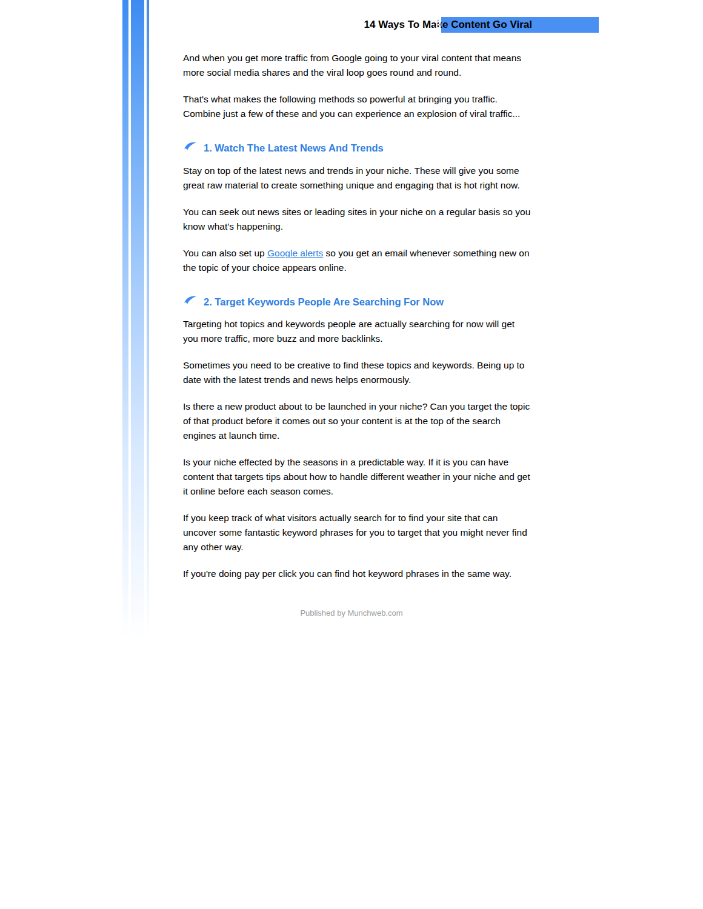14 Ways To Make Content Go Viral
3
And when you get more traffic from Google going to your viral content that means more social media shares and the viral loop goes round and round.
That's what makes the following methods so powerful at bringing you traffic. Combine just a few of these and you can experience an explosion of viral traffic...
1. Watch The Latest News And Trends
Stay on top of the latest news and trends in your niche. These will give you some great raw material to create something unique and engaging that is hot right now.
You can seek out news sites or leading sites in your niche on a regular basis so you know what's happening.
You can also set up Google alerts so you get an email whenever something new on the topic of your choice appears online.
2. Target Keywords People Are Searching For Now
Targeting hot topics and keywords people are actually searching for now will get you more traffic, more buzz and more backlinks.
Sometimes you need to be creative to find these topics and keywords. Being up to date with the latest trends and news helps enormously.
Is there a new product about to be launched in your niche? Can you target the topic of that product before it comes out so your content is at the top of the search engines at launch time.
Is your niche effected by the seasons in a predictable way. If it is you can have content that targets tips about how to handle different weather in your niche and get it online before each season comes.
If you keep track of what visitors actually search for to find your site that can uncover some fantastic keyword phrases for you to target that you might never find any other way.
If you're doing pay per click you can find hot keyword phrases in the same way.
Published by Munchweb.com